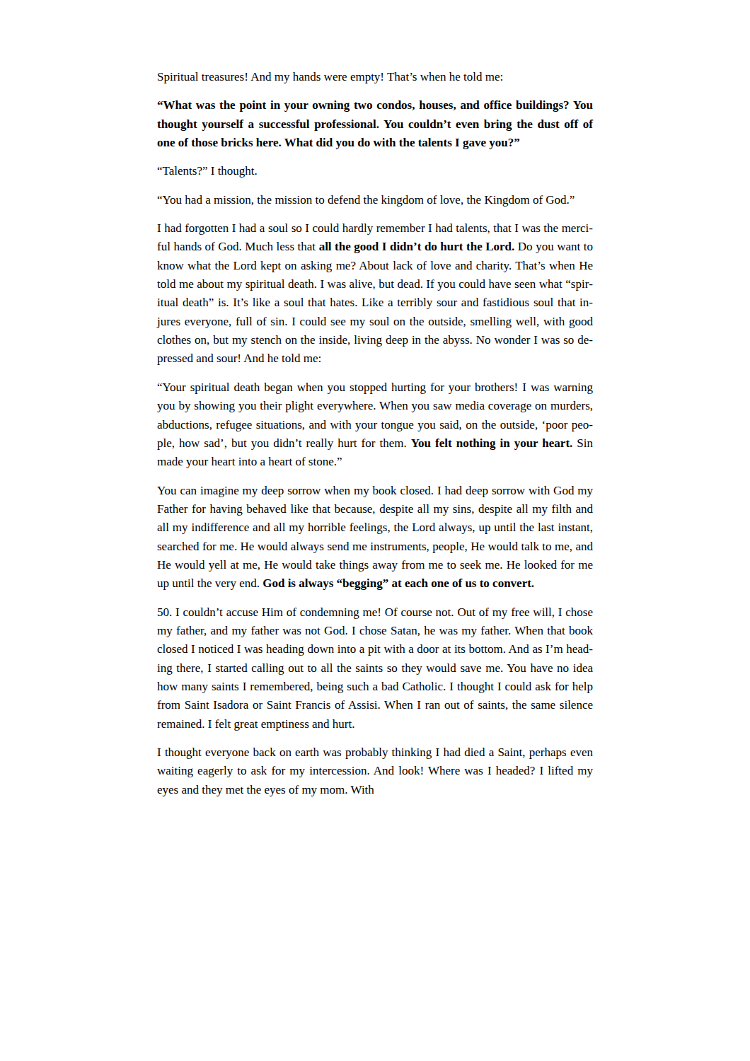Spiritual treasures! And my hands were empty! That’s when he told me:
“What was the point in your owning two condos, houses, and office buildings? You thought yourself a successful professional. You couldn’t even bring the dust off of one of those bricks here. What did you do with the talents I gave you?”
“Talents?” I thought.
“You had a mission, the mission to defend the kingdom of love, the Kingdom of God.”
I had forgotten I had a soul so I could hardly remember I had talents, that I was the merciful hands of God. Much less that all the good I didn’t do hurt the Lord. Do you want to know what the Lord kept on asking me? About lack of love and charity. That’s when He told me about my spiritual death. I was alive, but dead. If you could have seen what “spiritual death” is. It’s like a soul that hates. Like a terribly sour and fastidious soul that injures everyone, full of sin. I could see my soul on the outside, smelling well, with good clothes on, but my stench on the inside, living deep in the abyss. No wonder I was so depressed and sour! And he told me:
“Your spiritual death began when you stopped hurting for your brothers! I was warning you by showing you their plight everywhere. When you saw media coverage on murders, abductions, refugee situations, and with your tongue you said, on the outside, ‘poor people, how sad’, but you didn’t really hurt for them. You felt nothing in your heart. Sin made your heart into a heart of stone.”
You can imagine my deep sorrow when my book closed. I had deep sorrow with God my Father for having behaved like that because, despite all my sins, despite all my filth and all my indifference and all my horrible feelings, the Lord always, up until the last instant, searched for me. He would always send me instruments, people, He would talk to me, and He would yell at me, He would take things away from me to seek me. He looked for me up until the very end. God is always “begging” at each one of us to convert.
50. I couldn’t accuse Him of condemning me! Of course not. Out of my free will, I chose my father, and my father was not God. I chose Satan, he was my father. When that book closed I noticed I was heading down into a pit with a door at its bottom. And as I’m heading there, I started calling out to all the saints so they would save me. You have no idea how many saints I remembered, being such a bad Catholic. I thought I could ask for help from Saint Isadora or Saint Francis of Assisi. When I ran out of saints, the same silence remained. I felt great emptiness and hurt.
I thought everyone back on earth was probably thinking I had died a Saint, perhaps even waiting eagerly to ask for my intercession. And look! Where was I headed? I lifted my eyes and they met the eyes of my mom. With